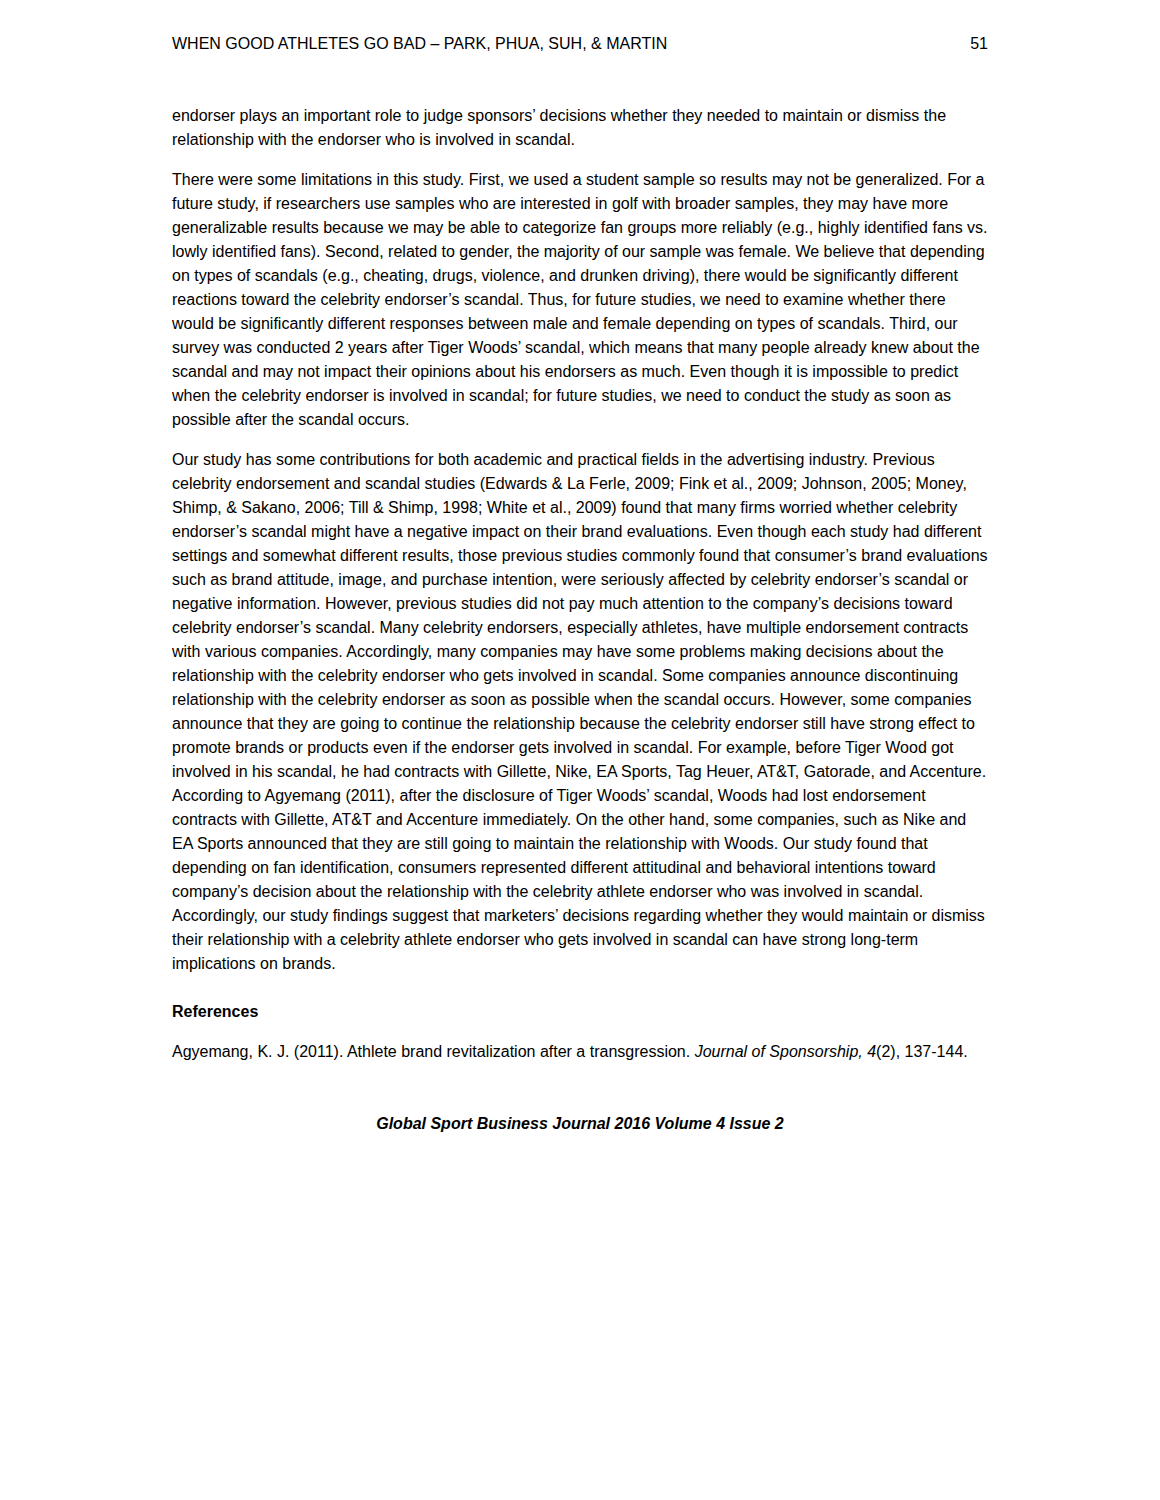When Good Athletes Go Bad – Park, Phua, Suh, & Martin 51
endorser plays an important role to judge sponsors’ decisions whether they needed to maintain or dismiss the relationship with the endorser who is involved in scandal.
There were some limitations in this study. First, we used a student sample so results may not be generalized. For a future study, if researchers use samples who are interested in golf with broader samples, they may have more generalizable results because we may be able to categorize fan groups more reliably (e.g., highly identified fans vs. lowly identified fans). Second, related to gender, the majority of our sample was female. We believe that depending on types of scandals (e.g., cheating, drugs, violence, and drunken driving), there would be significantly different reactions toward the celebrity endorser’s scandal. Thus, for future studies, we need to examine whether there would be significantly different responses between male and female depending on types of scandals. Third, our survey was conducted 2 years after Tiger Woods’ scandal, which means that many people already knew about the scandal and may not impact their opinions about his endorsers as much. Even though it is impossible to predict when the celebrity endorser is involved in scandal; for future studies, we need to conduct the study as soon as possible after the scandal occurs.
Our study has some contributions for both academic and practical fields in the advertising industry. Previous celebrity endorsement and scandal studies (Edwards & La Ferle, 2009; Fink et al., 2009; Johnson, 2005; Money, Shimp, & Sakano, 2006; Till & Shimp, 1998; White et al., 2009) found that many firms worried whether celebrity endorser’s scandal might have a negative impact on their brand evaluations. Even though each study had different settings and somewhat different results, those previous studies commonly found that consumer’s brand evaluations such as brand attitude, image, and purchase intention, were seriously affected by celebrity endorser’s scandal or negative information. However, previous studies did not pay much attention to the company’s decisions toward celebrity endorser’s scandal. Many celebrity endorsers, especially athletes, have multiple endorsement contracts with various companies. Accordingly, many companies may have some problems making decisions about the relationship with the celebrity endorser who gets involved in scandal. Some companies announce discontinuing relationship with the celebrity endorser as soon as possible when the scandal occurs. However, some companies announce that they are going to continue the relationship because the celebrity endorser still have strong effect to promote brands or products even if the endorser gets involved in scandal. For example, before Tiger Wood got involved in his scandal, he had contracts with Gillette, Nike, EA Sports, Tag Heuer, AT&T, Gatorade, and Accenture. According to Agyemang (2011), after the disclosure of Tiger Woods’ scandal, Woods had lost endorsement contracts with Gillette, AT&T and Accenture immediately. On the other hand, some companies, such as Nike and EA Sports announced that they are still going to maintain the relationship with Woods. Our study found that depending on fan identification, consumers represented different attitudinal and behavioral intentions toward company’s decision about the relationship with the celebrity athlete endorser who was involved in scandal. Accordingly, our study findings suggest that marketers’ decisions regarding whether they would maintain or dismiss their relationship with a celebrity athlete endorser who gets involved in scandal can have strong long-term implications on brands.
References
Agyemang, K. J. (2011). Athlete brand revitalization after a transgression. Journal of Sponsorship, 4(2), 137-144.
Global Sport Business Journal 2016 Volume 4 Issue 2